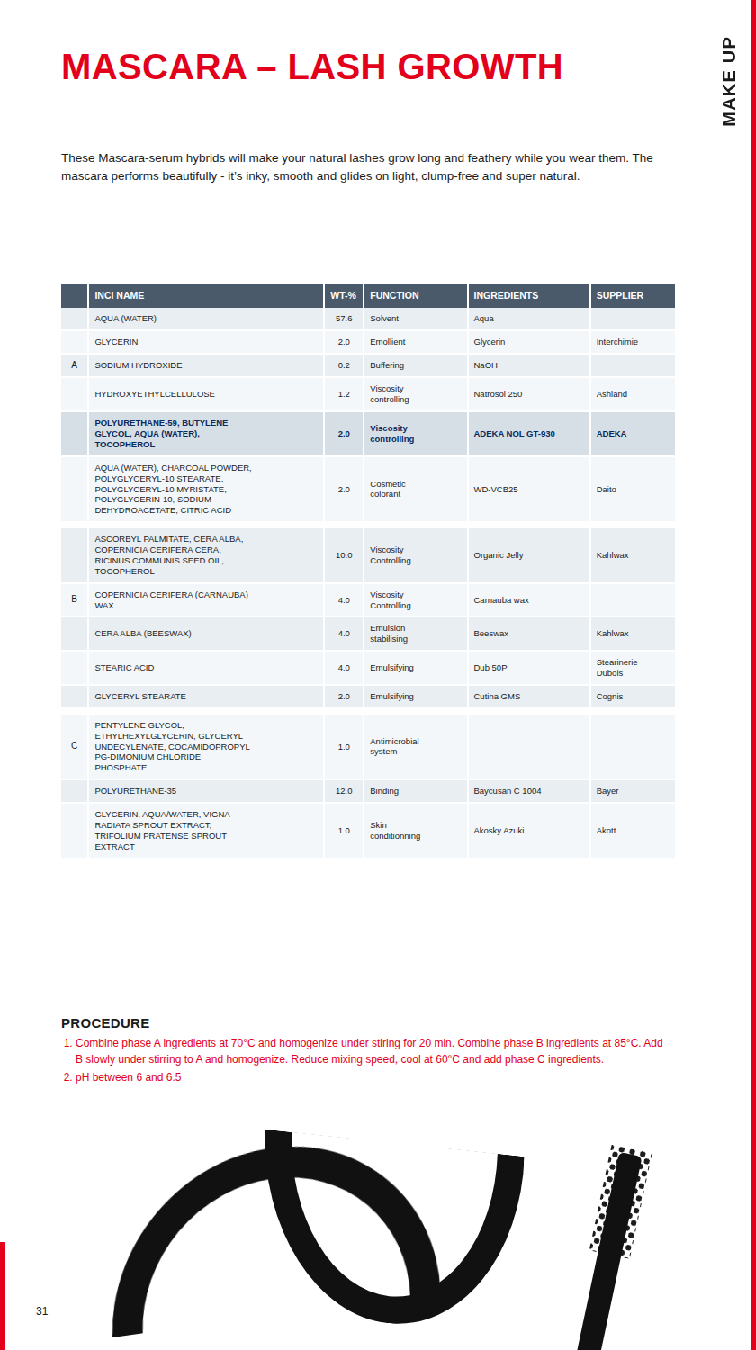MAKE UP
MASCARA – LASH GROWTH
These Mascara-serum hybrids will make your natural lashes grow long and feathery while you wear them. The mascara performs beautifully - it’s inky, smooth and glides on light, clump-free and super natural.
| | INCI NAME | WT-% | FUNCTION | INGREDIENTS | SUPPLIER |
| --- | --- | --- | --- | --- | --- |
| | AQUA (WATER) | 57.6 | Solvent | Aqua | |
| | GLYCERIN | 2.0 | Emollient | Glycerin | Interchimie |
| A | SODIUM HYDROXIDE | 0.2 | Buffering | NaOH | |
| | HYDROXYETHYLCELLULOSE | 1.2 | Viscosity controlling | Natrosol 250 | Ashland |
| | POLYURETHANE-59, BUTYLENE GLYCOL, AQUA (WATER), TOCOPHEROL | 2.0 | Viscosity controlling | ADEKA NOL GT-930 | ADEKA |
| | AQUA (WATER), CHARCOAL POWDER, POLYGLYCERYL-10 STEARATE, POLYGLYCERYL-10 MYRISTATE, POLYGLYCERIN-10, SODIUM DEHYDROACETATE, CITRIC ACID | 2.0 | Cosmetic colorant | WD-VCB25 | Daito |
| | ASCORBYL PALMITATE, CERA ALBA, COPERNICIA CERIFERA CERA, RICINUS COMMUNIS SEED OIL, TOCOPHEROL | 10.0 | Viscosity Controlling | Organic Jelly | Kahlwax |
| B | COPERNICIA CERIFERA (CARNAUBA) WAX | 4.0 | Viscosity Controlling | Carnauba wax | |
| | CERA ALBA (BEESWAX) | 4.0 | Emulsion stabilising | Beeswax | Kahlwax |
| | STEARIC ACID | 4.0 | Emulsifying | Dub 50P | Stearinerie Dubois |
| | GLYCERYL STEARATE | 2.0 | Emulsifying | Cutina GMS | Cognis |
| C | PENTYLENE GLYCOL, ETHYLHEXYLGLYCERIN, GLYCERYL UNDECYLENATE, COCAMIDOPROPYL PG-DIMONIUM CHLORIDE PHOSPHATE | 1.0 | Antimicrobial system | | |
| | POLYURETHANE-35 | 12.0 | Binding | Baycusan C 1004 | Bayer |
| | GLYCERIN, AQUA/WATER, VIGNA RADIATA SPROUT EXTRACT, TRIFOLIUM PRATENSE SPROUT EXTRACT | 1.0 | Skin conditionning | Akosky Azuki | Akott |
PROCEDURE
Combine phase A ingredients at 70°C and homogenize under stiring for 20 min. Combine phase B ingredients at 85°C. Add B slowly under stirring to A and homogenize. Reduce mixing speed, cool at 60°C and add phase C ingredients.
pH between 6 and 6.5
31